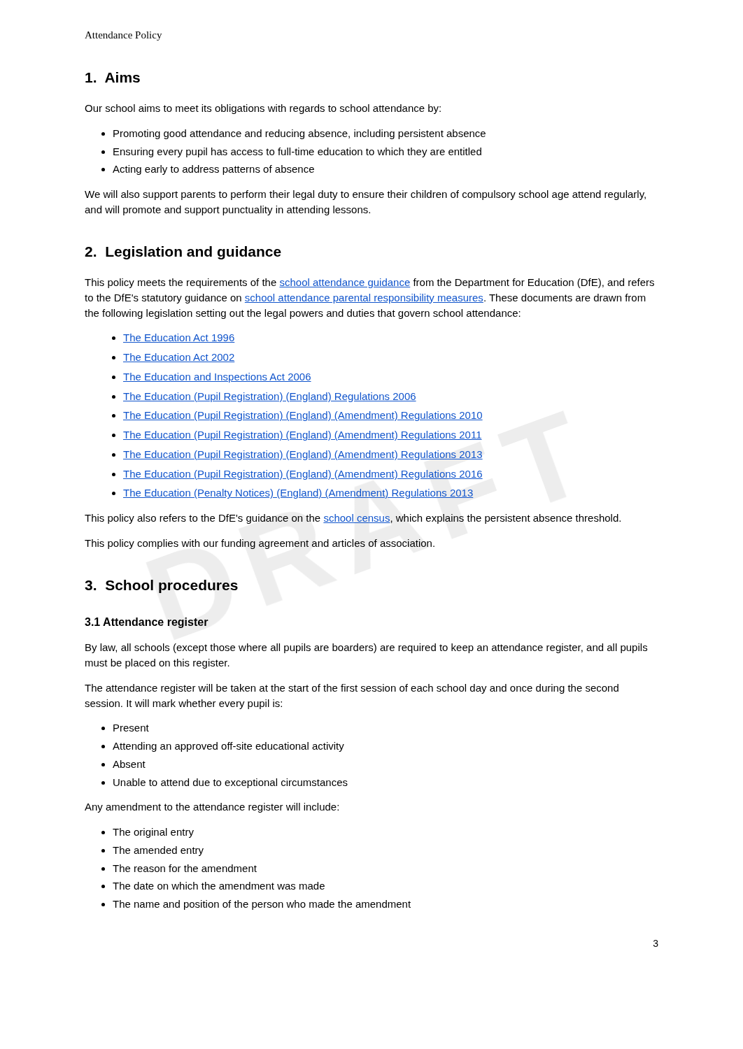DRAFT
Attendance Policy
1. Aims
Our school aims to meet its obligations with regards to school attendance by:
Promoting good attendance and reducing absence, including persistent absence
Ensuring every pupil has access to full-time education to which they are entitled
Acting early to address patterns of absence
We will also support parents to perform their legal duty to ensure their children of compulsory school age attend regularly, and will promote and support punctuality in attending lessons.
2. Legislation and guidance
This policy meets the requirements of the school attendance guidance from the Department for Education (DfE), and refers to the DfE's statutory guidance on school attendance parental responsibility measures. These documents are drawn from the following legislation setting out the legal powers and duties that govern school attendance:
The Education Act 1996
The Education Act 2002
The Education and Inspections Act 2006
The Education (Pupil Registration) (England) Regulations 2006
The Education (Pupil Registration) (England) (Amendment) Regulations 2010
The Education (Pupil Registration) (England) (Amendment) Regulations 2011
The Education (Pupil Registration) (England) (Amendment) Regulations 2013
The Education (Pupil Registration) (England) (Amendment) Regulations 2016
The Education (Penalty Notices) (England) (Amendment) Regulations 2013
This policy also refers to the DfE's guidance on the school census, which explains the persistent absence threshold.
This policy complies with our funding agreement and articles of association.
3. School procedures
3.1 Attendance register
By law, all schools (except those where all pupils are boarders) are required to keep an attendance register, and all pupils must be placed on this register.
The attendance register will be taken at the start of the first session of each school day and once during the second session. It will mark whether every pupil is:
Present
Attending an approved off-site educational activity
Absent
Unable to attend due to exceptional circumstances
Any amendment to the attendance register will include:
The original entry
The amended entry
The reason for the amendment
The date on which the amendment was made
The name and position of the person who made the amendment
3